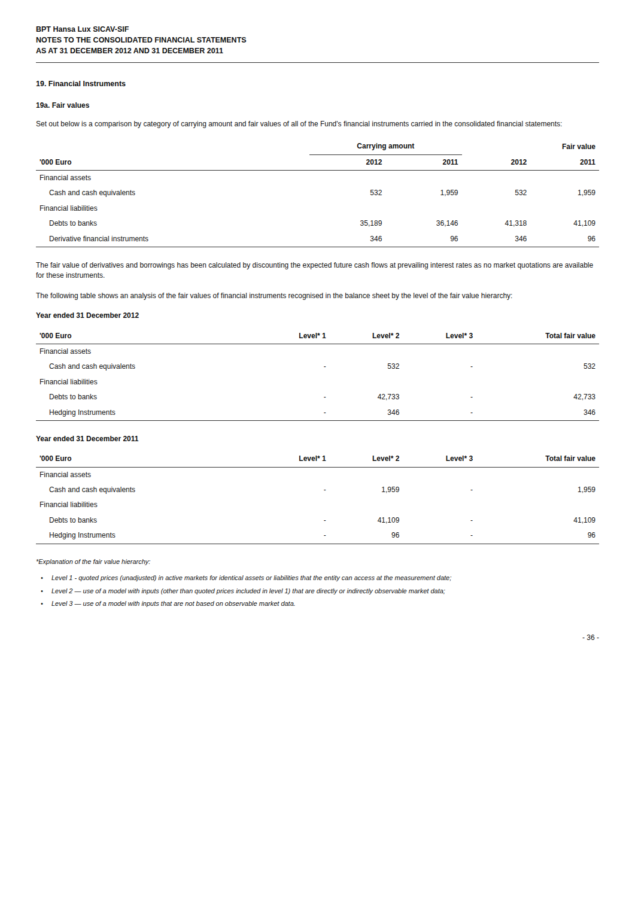BPT Hansa Lux SICAV-SIF
NOTES TO THE CONSOLIDATED FINANCIAL STATEMENTS
AS AT 31 DECEMBER 2012 AND 31 DECEMBER 2011
19. Financial Instruments
19a. Fair values
Set out below is a comparison by category of carrying amount and fair values of all of the Fund's financial instruments carried in the consolidated financial statements:
| | Carrying amount | Fair value |
| --- | --- | --- |
| '000 Euro | 2012 | 2011 | 2012 | 2011 |
| Financial assets | | | | |
| Cash and cash equivalents | 532 | 1,959 | 532 | 1,959 |
| Financial liabilities | | | | |
| Debts to banks | 35,189 | 36,146 | 41,318 | 41,109 |
| Derivative financial instruments | 346 | 96 | 346 | 96 |
The fair value of derivatives and borrowings has been calculated by discounting the expected future cash flows at prevailing interest rates as no market quotations are available for these instruments.
The following table shows an analysis of the fair values of financial instruments recognised in the balance sheet by the level of the fair value hierarchy:
Year ended 31 December 2012
| '000 Euro | Level* 1 | Level* 2 | Level* 3 | Total fair value |
| --- | --- | --- | --- | --- |
| Financial assets | | | | |
| Cash and cash equivalents | - | 532 | - | 532 |
| Financial liabilities | | | | |
| Debts to banks | - | 42,733 | - | 42,733 |
| Hedging Instruments | - | 346 | - | 346 |
Year ended 31 December 2011
| '000 Euro | Level* 1 | Level* 2 | Level* 3 | Total fair value |
| --- | --- | --- | --- | --- |
| Financial assets | | | | |
| Cash and cash equivalents | - | 1,959 | - | 1,959 |
| Financial liabilities | | | | |
| Debts to banks | - | 41,109 | - | 41,109 |
| Hedging Instruments | - | 96 | - | 96 |
*Explanation of the fair value hierarchy:
Level 1 - quoted prices (unadjusted) in active markets for identical assets or liabilities that the entity can access at the measurement date;
Level 2 — use of a model with inputs (other than quoted prices included in level 1) that are directly or indirectly observable market data;
Level 3 — use of a model with inputs that are not based on observable market data.
- 36 -